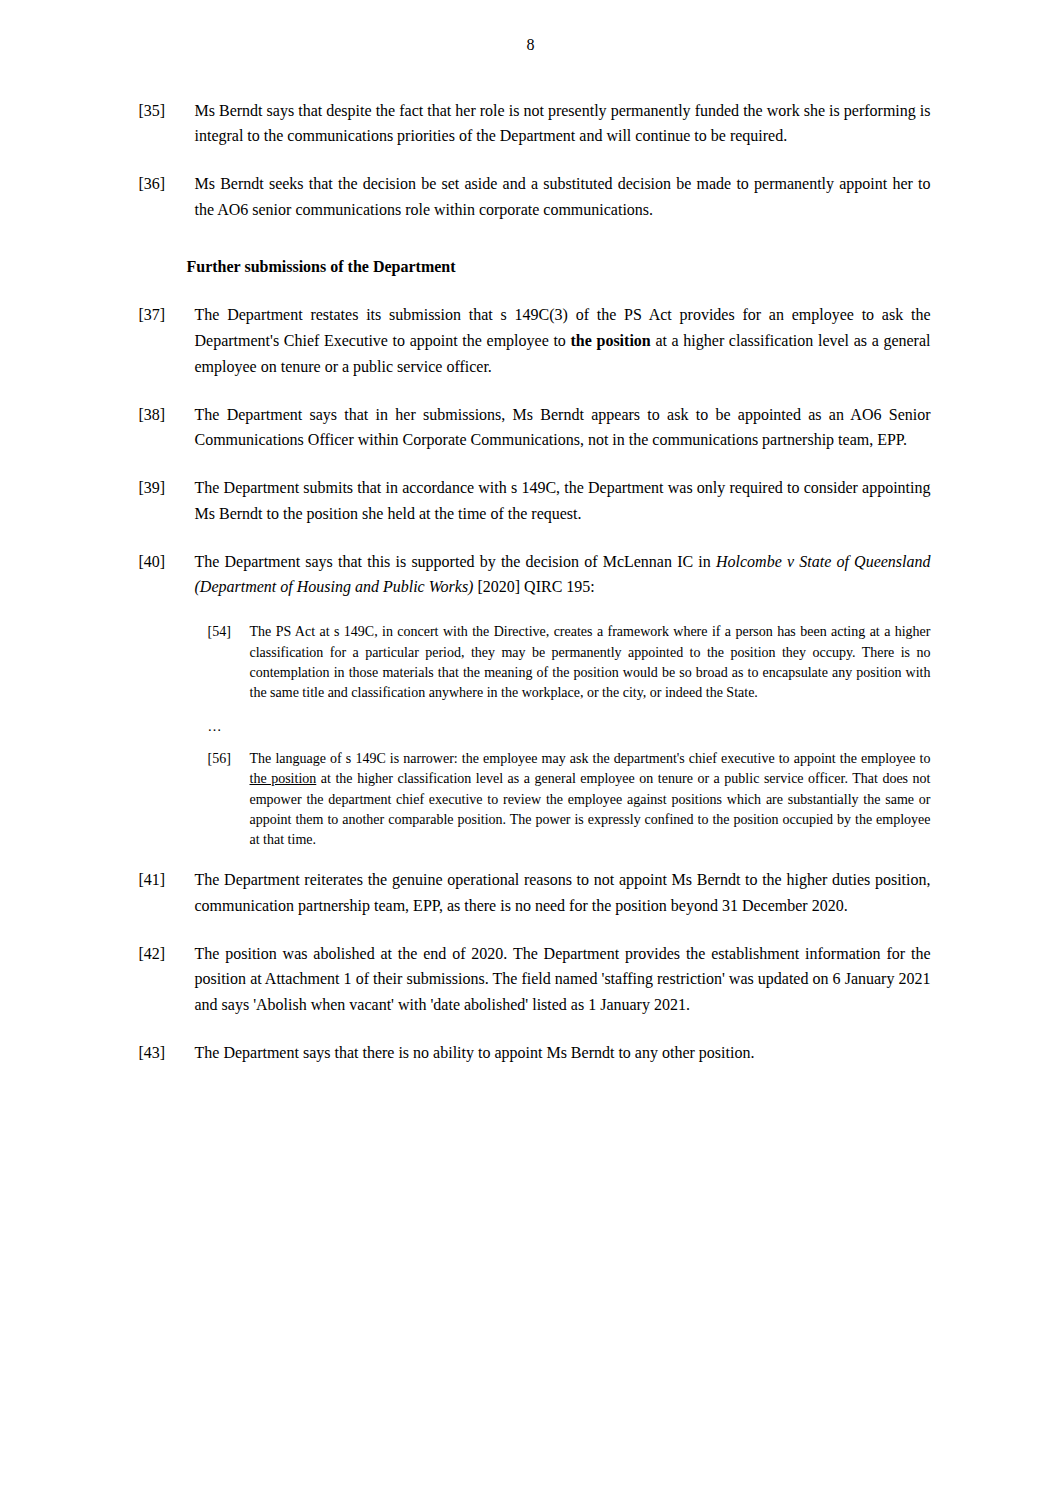8
[35]
Ms Berndt says that despite the fact that her role is not presently permanently funded the work she is performing is integral to the communications priorities of the Department and will continue to be required.
[36]
Ms Berndt seeks that the decision be set aside and a substituted decision be made to permanently appoint her to the AO6 senior communications role within corporate communications.
Further submissions of the Department
[37]
The Department restates its submission that s 149C(3) of the PS Act provides for an employee to ask the Department's Chief Executive to appoint the employee to the position at a higher classification level as a general employee on tenure or a public service officer.
[38]
The Department says that in her submissions, Ms Berndt appears to ask to be appointed as an AO6 Senior Communications Officer within Corporate Communications, not in the communications partnership team, EPP.
[39]
The Department submits that in accordance with s 149C, the Department was only required to consider appointing Ms Berndt to the position she held at the time of the request.
[40]
The Department says that this is supported by the decision of McLennan IC in Holcombe v State of Queensland (Department of Housing and Public Works) [2020] QIRC 195:
[54]
The PS Act at s 149C, in concert with the Directive, creates a framework where if a person has been acting at a higher classification for a particular period, they may be permanently appointed to the position they occupy. There is no contemplation in those materials that the meaning of the position would be so broad as to encapsulate any position with the same title and classification anywhere in the workplace, or the city, or indeed the State.
…
[56]
The language of s 149C is narrower: the employee may ask the department's chief executive to appoint the employee to the position at the higher classification level as a general employee on tenure or a public service officer. That does not empower the department chief executive to review the employee against positions which are substantially the same or appoint them to another comparable position. The power is expressly confined to the position occupied by the employee at that time.
[41]
The Department reiterates the genuine operational reasons to not appoint Ms Berndt to the higher duties position, communication partnership team, EPP, as there is no need for the position beyond 31 December 2020.
[42]
The position was abolished at the end of 2020. The Department provides the establishment information for the position at Attachment 1 of their submissions. The field named 'staffing restriction' was updated on 6 January 2021 and says 'Abolish when vacant' with 'date abolished' listed as 1 January 2021.
[43]
The Department says that there is no ability to appoint Ms Berndt to any other position.